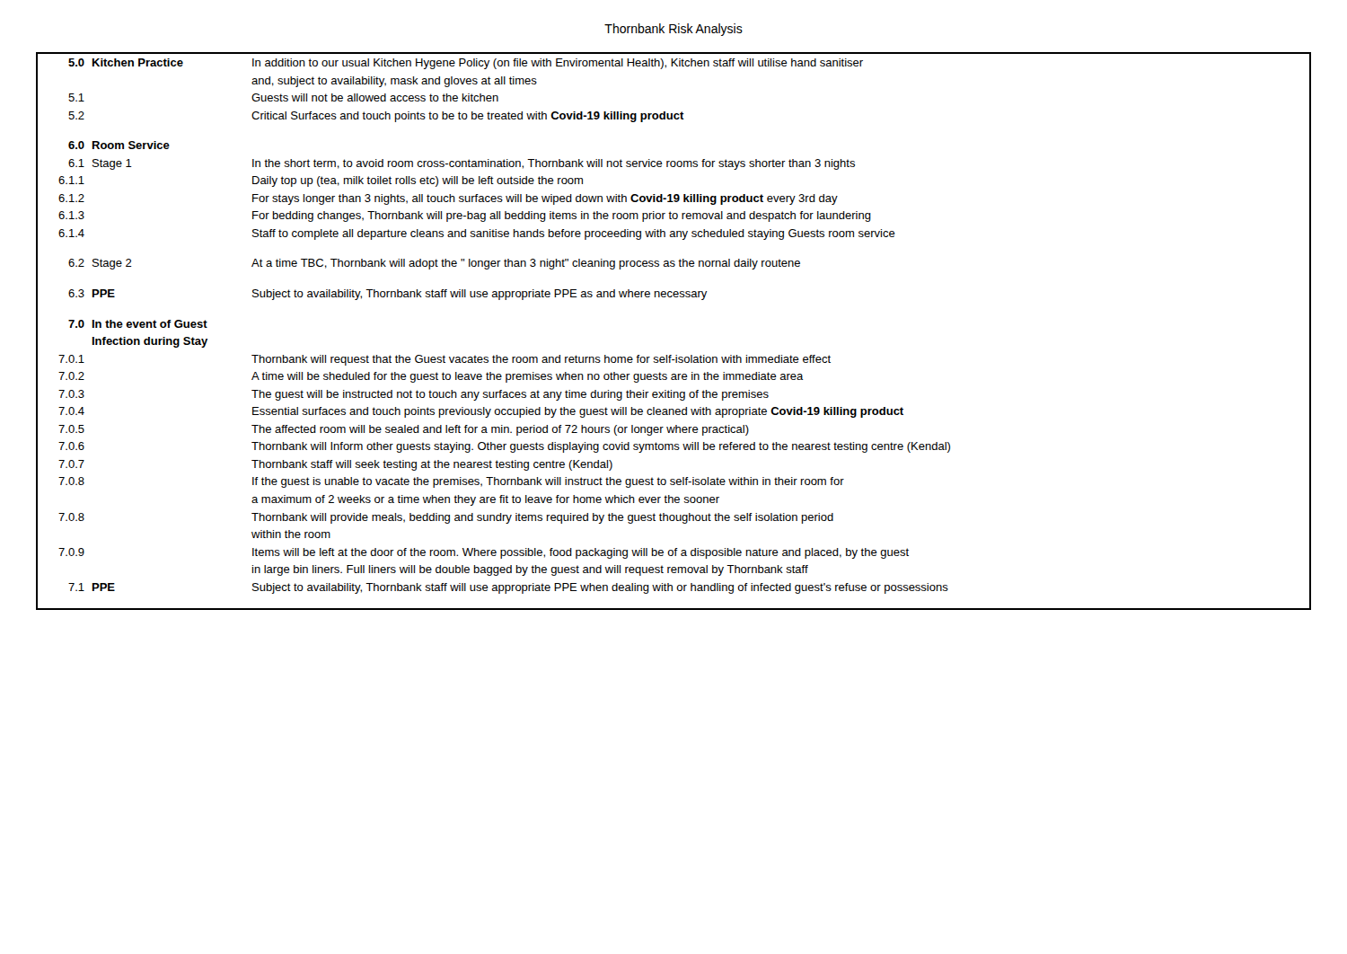Thornbank Risk Analysis
| 5.0 | Kitchen Practice | In addition to our usual Kitchen Hygene Policy (on file with Enviromental Health), Kitchen staff will utilise hand sanitiser |
| | | and, subject to availability, mask and gloves at all times |
| 5.1 | | Guests will not be allowed access to the kitchen |
| 5.2 | | Critical Surfaces and touch points to be to be treated with Covid-19 killing product |
| 6.0 | Room Service | |
| 6.1 | Stage 1 | In the short term, to avoid room cross-contamination, Thornbank will not service rooms for stays shorter than 3 nights |
| 6.1.1 | | Daily top up (tea, milk toilet rolls etc) will be left outside the room |
| 6.1.2 | | For stays longer than 3 nights, all touch surfaces will be wiped down with Covid-19 killing product every 3rd day |
| 6.1.3 | | For bedding changes, Thornbank will pre-bag all bedding items in the room prior to removal and despatch for laundering |
| 6.1.4 | | Staff to complete all departure cleans and sanitise hands before proceeding with any scheduled staying Guests room service |
| 6.2 | Stage 2 | At a time TBC, Thornbank will adopt the " longer than 3 night" cleaning process as the nornal daily routene |
| 6.3 | PPE | Subject to availability, Thornbank staff will use appropriate PPE as and where necessary |
| 7.0 | In the event of Guest | |
| | Infection during Stay | |
| 7.0.1 | | Thornbank will request that the Guest vacates the room and returns home for self-isolation with immediate effect |
| 7.0.2 | | A time will be sheduled for the guest to leave the premises when no other guests are in the immediate area |
| 7.0.3 | | The guest will be instructed not to touch any surfaces at any time during their exiting of the premises |
| 7.0.4 | | Essential surfaces and touch points previously occupied by the guest will be cleaned with apropriate Covid-19 killing product |
| 7.0.5 | | The affected room will be sealed and left for a min. period of 72 hours (or longer where practical) |
| 7.0.6 | | Thornbank will Inform other guests staying. Other guests displaying covid symtoms will be refered to the nearest testing centre (Kendal) |
| 7.0.7 | | Thornbank staff will seek testing at the nearest testing centre (Kendal) |
| 7.0.8 | | If the guest is unable to vacate the premises, Thornbank will instruct the guest to self-isolate within in their room for |
| | | a maximum of 2 weeks or a time when they are fit to leave for home which ever the sooner |
| 7.0.8 | | Thornbank will provide meals, bedding and sundry items required by the guest thoughout the self isolation period |
| | | within the room |
| 7.0.9 | | Items will be left at the door of the room. Where possible, food packaging will be of a disposible nature and placed, by the guest |
| | | in large bin liners. Full liners will be double bagged by the guest and will request removal by Thornbank staff |
| 7.1 | PPE | Subject to availability, Thornbank staff will use appropriate PPE when dealing with or handling of infected guest's refuse or possessions |